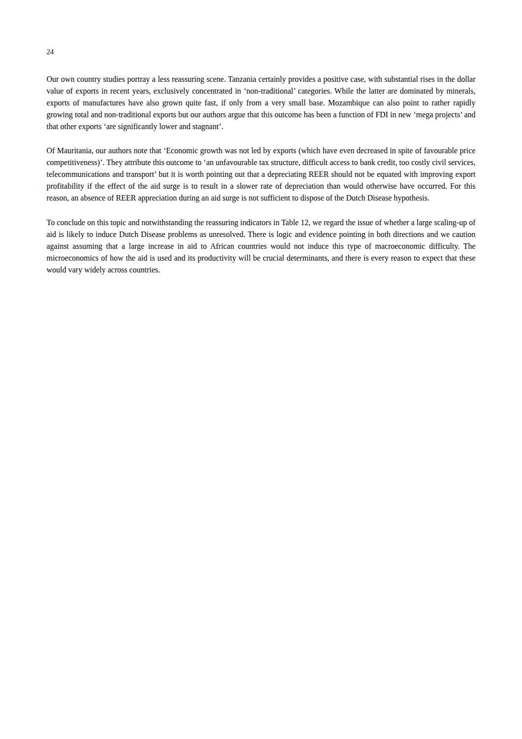24
Our own country studies portray a less reassuring scene. Tanzania certainly provides a positive case, with substantial rises in the dollar value of exports in recent years, exclusively concentrated in ‘non-traditional’ categories. While the latter are dominated by minerals, exports of manufactures have also grown quite fast, if only from a very small base. Mozambique can also point to rather rapidly growing total and non-traditional exports but our authors argue that this outcome has been a function of FDI in new ‘mega projects’ and that other exports ‘are significantly lower and stagnant’.
Of Mauritania, our authors note that ‘Economic growth was not led by exports (which have even decreased in spite of favourable price competitiveness)’. They attribute this outcome to ‘an unfavourable tax structure, difficult access to bank credit, too costly civil services, telecommunications and transport’ but it is worth pointing out that a depreciating REER should not be equated with improving export profitability if the effect of the aid surge is to result in a slower rate of depreciation than would otherwise have occurred. For this reason, an absence of REER appreciation during an aid surge is not sufficient to dispose of the Dutch Disease hypothesis.
To conclude on this topic and notwithstanding the reassuring indicators in Table 12, we regard the issue of whether a large scaling-up of aid is likely to induce Dutch Disease problems as unresolved. There is logic and evidence pointing in both directions and we caution against assuming that a large increase in aid to African countries would not induce this type of macroeconomic difficulty. The microeconomics of how the aid is used and its productivity will be crucial determinants, and there is every reason to expect that these would vary widely across countries.